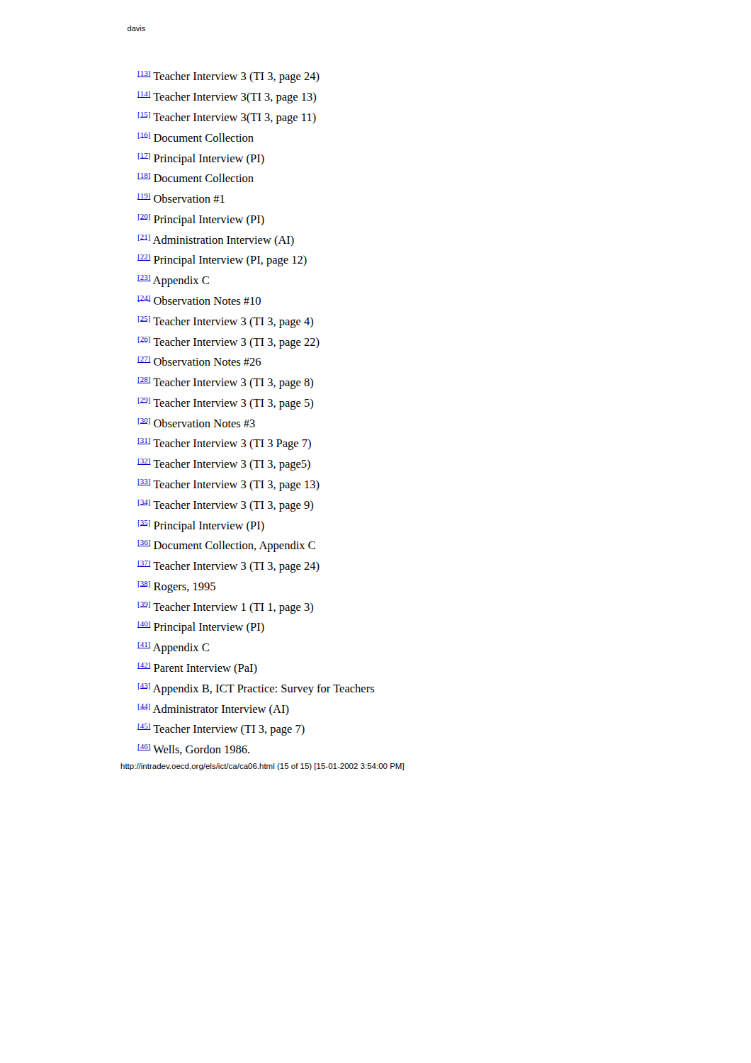davis
[13] Teacher Interview 3 (TI 3, page 24)
[14] Teacher Interview 3(TI 3, page 13)
[15] Teacher Interview 3(TI 3, page 11)
[16] Document Collection
[17] Principal Interview (PI)
[18] Document Collection
[19] Observation #1
[20] Principal Interview (PI)
[21] Administration Interview (AI)
[22] Principal Interview (PI, page 12)
[23] Appendix C
[24] Observation Notes #10
[25] Teacher Interview 3 (TI 3, page 4)
[26] Teacher Interview 3 (TI 3, page 22)
[27] Observation Notes #26
[28] Teacher Interview 3 (TI 3, page 8)
[29] Teacher Interview 3 (TI 3, page 5)
[30] Observation Notes #3
[31] Teacher Interview 3 (TI 3 Page 7)
[32] Teacher Interview 3 (TI 3, page5)
[33] Teacher Interview 3 (TI 3, page 13)
[34] Teacher Interview 3 (TI 3, page 9)
[35] Principal Interview (PI)
[36] Document Collection, Appendix C
[37] Teacher Interview 3 (TI 3, page 24)
[38] Rogers, 1995
[39] Teacher Interview 1 (TI 1, page 3)
[40] Principal Interview (PI)
[41] Appendix C
[42] Parent Interview (PaI)
[43] Appendix B, ICT Practice: Survey for Teachers
[44] Administrator Interview (AI)
[45] Teacher Interview (TI 3, page 7)
[46] Wells, Gordon 1986.
http://intradev.oecd.org/els/ict/ca/ca06.html (15 of 15) [15-01-2002 3:54:00 PM]